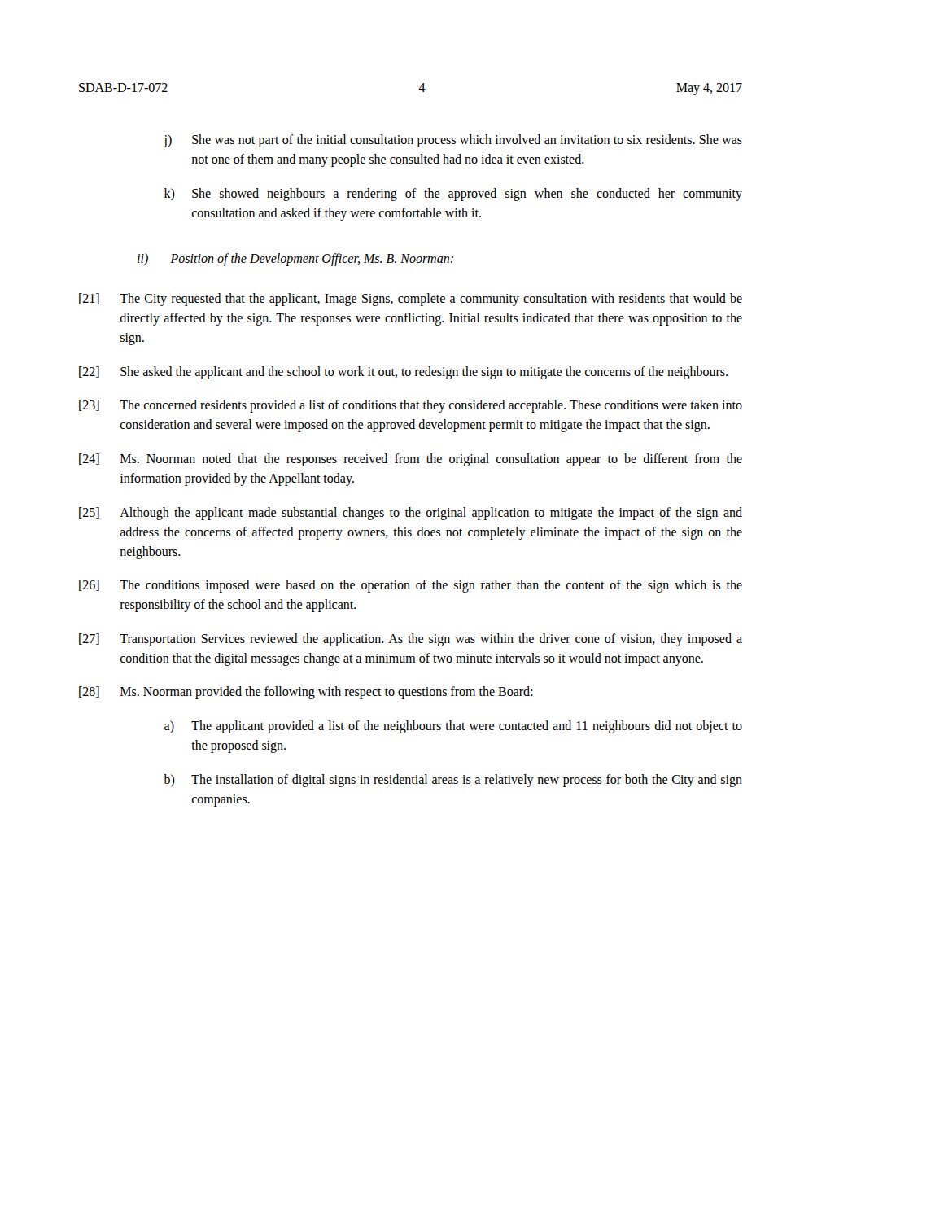SDAB-D-17-072
4
May 4, 2017
j)
She was not part of the initial consultation process which involved an invitation to six residents. She was not one of them and many people she consulted had no idea it even existed.
k)
She showed neighbours a rendering of the approved sign when she conducted her community consultation and asked if they were comfortable with it.
ii) Position of the Development Officer, Ms. B. Noorman:
[21]
The City requested that the applicant, Image Signs, complete a community consultation with residents that would be directly affected by the sign. The responses were conflicting. Initial results indicated that there was opposition to the sign.
[22]
She asked the applicant and the school to work it out, to redesign the sign to mitigate the concerns of the neighbours.
[23]
The concerned residents provided a list of conditions that they considered acceptable. These conditions were taken into consideration and several were imposed on the approved development permit to mitigate the impact that the sign.
[24]
Ms. Noorman noted that the responses received from the original consultation appear to be different from the information provided by the Appellant today.
[25]
Although the applicant made substantial changes to the original application to mitigate the impact of the sign and address the concerns of affected property owners, this does not completely eliminate the impact of the sign on the neighbours.
[26]
The conditions imposed were based on the operation of the sign rather than the content of the sign which is the responsibility of the school and the applicant.
[27]
Transportation Services reviewed the application. As the sign was within the driver cone of vision, they imposed a condition that the digital messages change at a minimum of two minute intervals so it would not impact anyone.
[28]
Ms. Noorman provided the following with respect to questions from the Board:
a)
The applicant provided a list of the neighbours that were contacted and 11 neighbours did not object to the proposed sign.
b)
The installation of digital signs in residential areas is a relatively new process for both the City and sign companies.